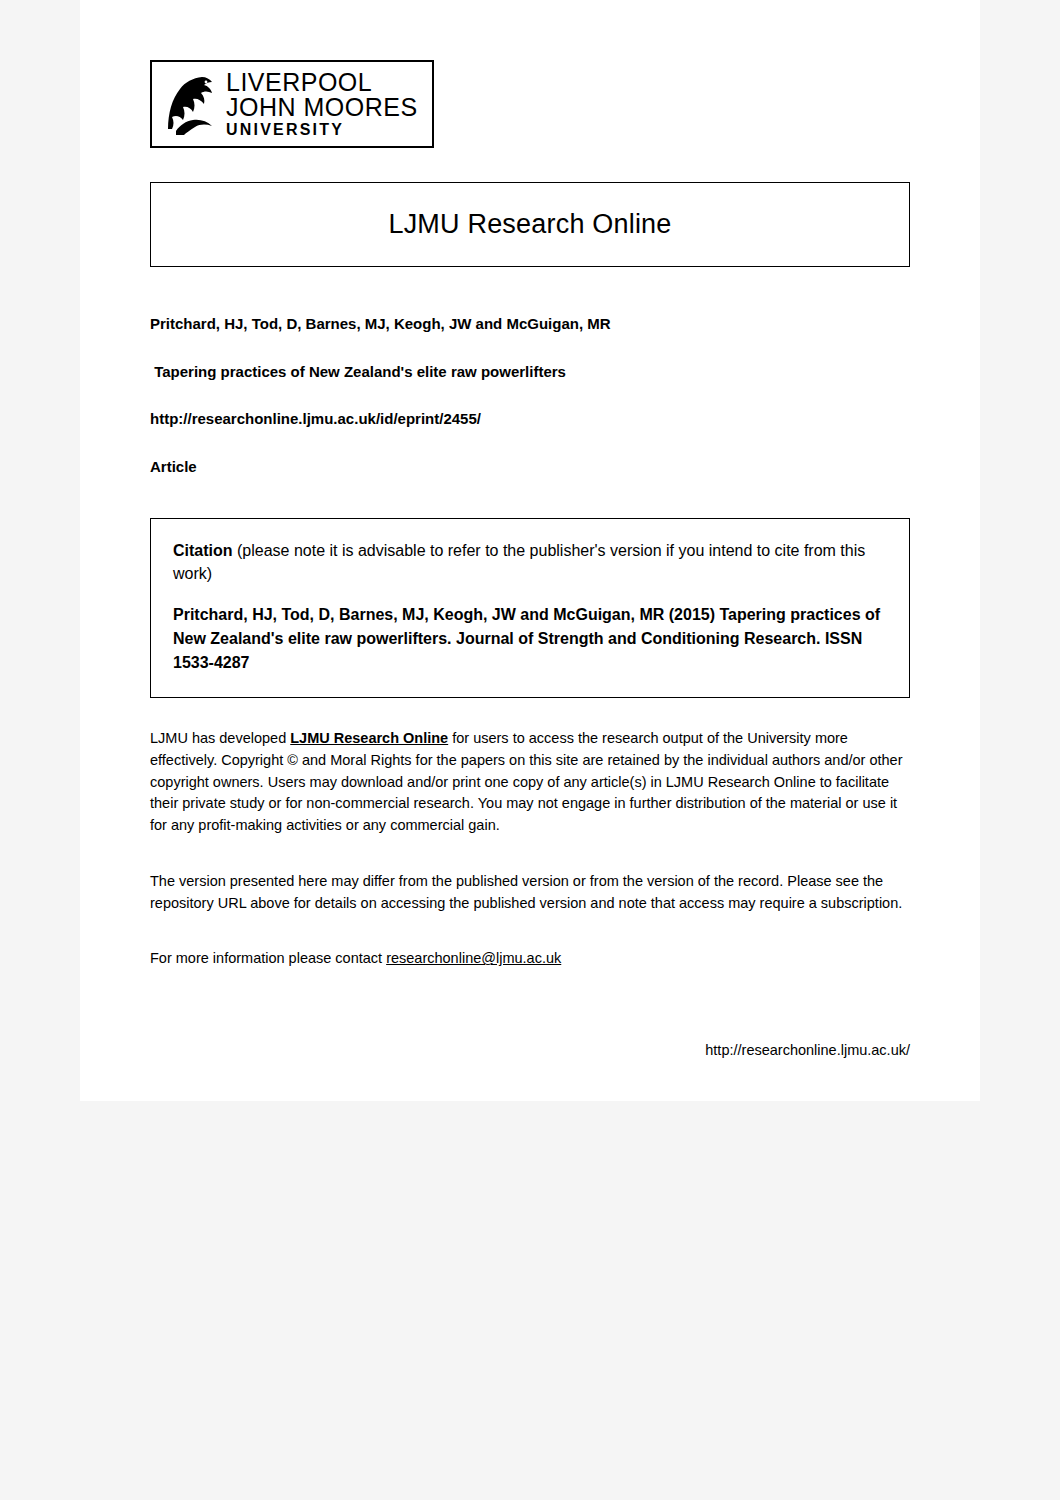LIVERPOOL JOHN MOORES UNIVERSITY
LJMU Research Online
Pritchard, HJ, Tod, D, Barnes, MJ, Keogh, JW and McGuigan, MR
Tapering practices of New Zealand's elite raw powerlifters
http://researchonline.ljmu.ac.uk/id/eprint/2455/
Article
Citation (please note it is advisable to refer to the publisher's version if you intend to cite from this work)
Pritchard, HJ, Tod, D, Barnes, MJ, Keogh, JW and McGuigan, MR (2015) Tapering practices of New Zealand's elite raw powerlifters. Journal of Strength and Conditioning Research. ISSN 1533-4287
LJMU has developed LJMU Research Online for users to access the research output of the University more effectively. Copyright © and Moral Rights for the papers on this site are retained by the individual authors and/or other copyright owners. Users may download and/or print one copy of any article(s) in LJMU Research Online to facilitate their private study or for non-commercial research. You may not engage in further distribution of the material or use it for any profit-making activities or any commercial gain.
The version presented here may differ from the published version or from the version of the record. Please see the repository URL above for details on accessing the published version and note that access may require a subscription.
For more information please contact researchonline@ljmu.ac.uk
http://researchonline.ljmu.ac.uk/